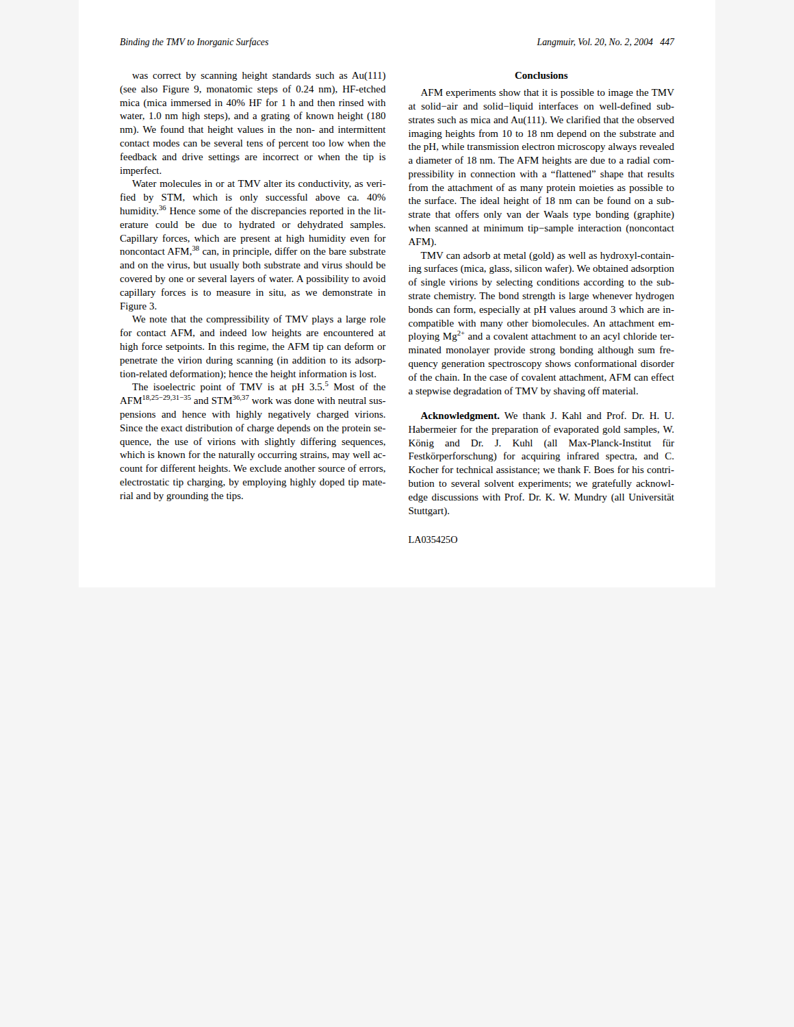Binding the TMV to Inorganic Surfaces
Langmuir, Vol. 20, No. 2, 2004 447
was correct by scanning height standards such as Au(111) (see also Figure 9, monatomic steps of 0.24 nm), HF-etched mica (mica immersed in 40% HF for 1 h and then rinsed with water, 1.0 nm high steps), and a grating of known height (180 nm). We found that height values in the non- and intermittent contact modes can be several tens of percent too low when the feedback and drive settings are incorrect or when the tip is imperfect.
Water molecules in or at TMV alter its conductivity, as verified by STM, which is only successful above ca. 40% humidity.36 Hence some of the discrepancies reported in the literature could be due to hydrated or dehydrated samples. Capillary forces, which are present at high humidity even for noncontact AFM,38 can, in principle, differ on the bare substrate and on the virus, but usually both substrate and virus should be covered by one or several layers of water. A possibility to avoid capillary forces is to measure in situ, as we demonstrate in Figure 3.
We note that the compressibility of TMV plays a large role for contact AFM, and indeed low heights are encountered at high force setpoints. In this regime, the AFM tip can deform or penetrate the virion during scanning (in addition to its adsorption-related deformation); hence the height information is lost.
The isoelectric point of TMV is at pH 3.5.5 Most of the AFM18,25−29,31−35 and STM36,37 work was done with neutral suspensions and hence with highly negatively charged virions. Since the exact distribution of charge depends on the protein sequence, the use of virions with slightly differing sequences, which is known for the naturally occurring strains, may well account for different heights. We exclude another source of errors, electrostatic tip charging, by employing highly doped tip material and by grounding the tips.
Conclusions
AFM experiments show that it is possible to image the TMV at solid−air and solid−liquid interfaces on well-defined substrates such as mica and Au(111). We clarified that the observed imaging heights from 10 to 18 nm depend on the substrate and the pH, while transmission electron microscopy always revealed a diameter of 18 nm. The AFM heights are due to a radial compressibility in connection with a “flattened” shape that results from the attachment of as many protein moieties as possible to the surface. The ideal height of 18 nm can be found on a substrate that offers only van der Waals type bonding (graphite) when scanned at minimum tip−sample interaction (noncontact AFM).
TMV can adsorb at metal (gold) as well as hydroxyl-containing surfaces (mica, glass, silicon wafer). We obtained adsorption of single virions by selecting conditions according to the substrate chemistry. The bond strength is large whenever hydrogen bonds can form, especially at pH values around 3 which are incompatible with many other biomolecules. An attachment employing Mg2+ and a covalent attachment to an acyl chloride terminated monolayer provide strong bonding although sum frequency generation spectroscopy shows conformational disorder of the chain. In the case of covalent attachment, AFM can effect a stepwise degradation of TMV by shaving off material.
Acknowledgment. We thank J. Kahl and Prof. Dr. H. U. Habermeier for the preparation of evaporated gold samples, W. König and Dr. J. Kuhl (all Max-Planck-Institut für Festkörperforschung) for acquiring infrared spectra, and C. Kocher for technical assistance; we thank F. Boes for his contribution to several solvent experiments; we gratefully acknowledge discussions with Prof. Dr. K. W. Mundry (all Universität Stuttgart).
LA035425O